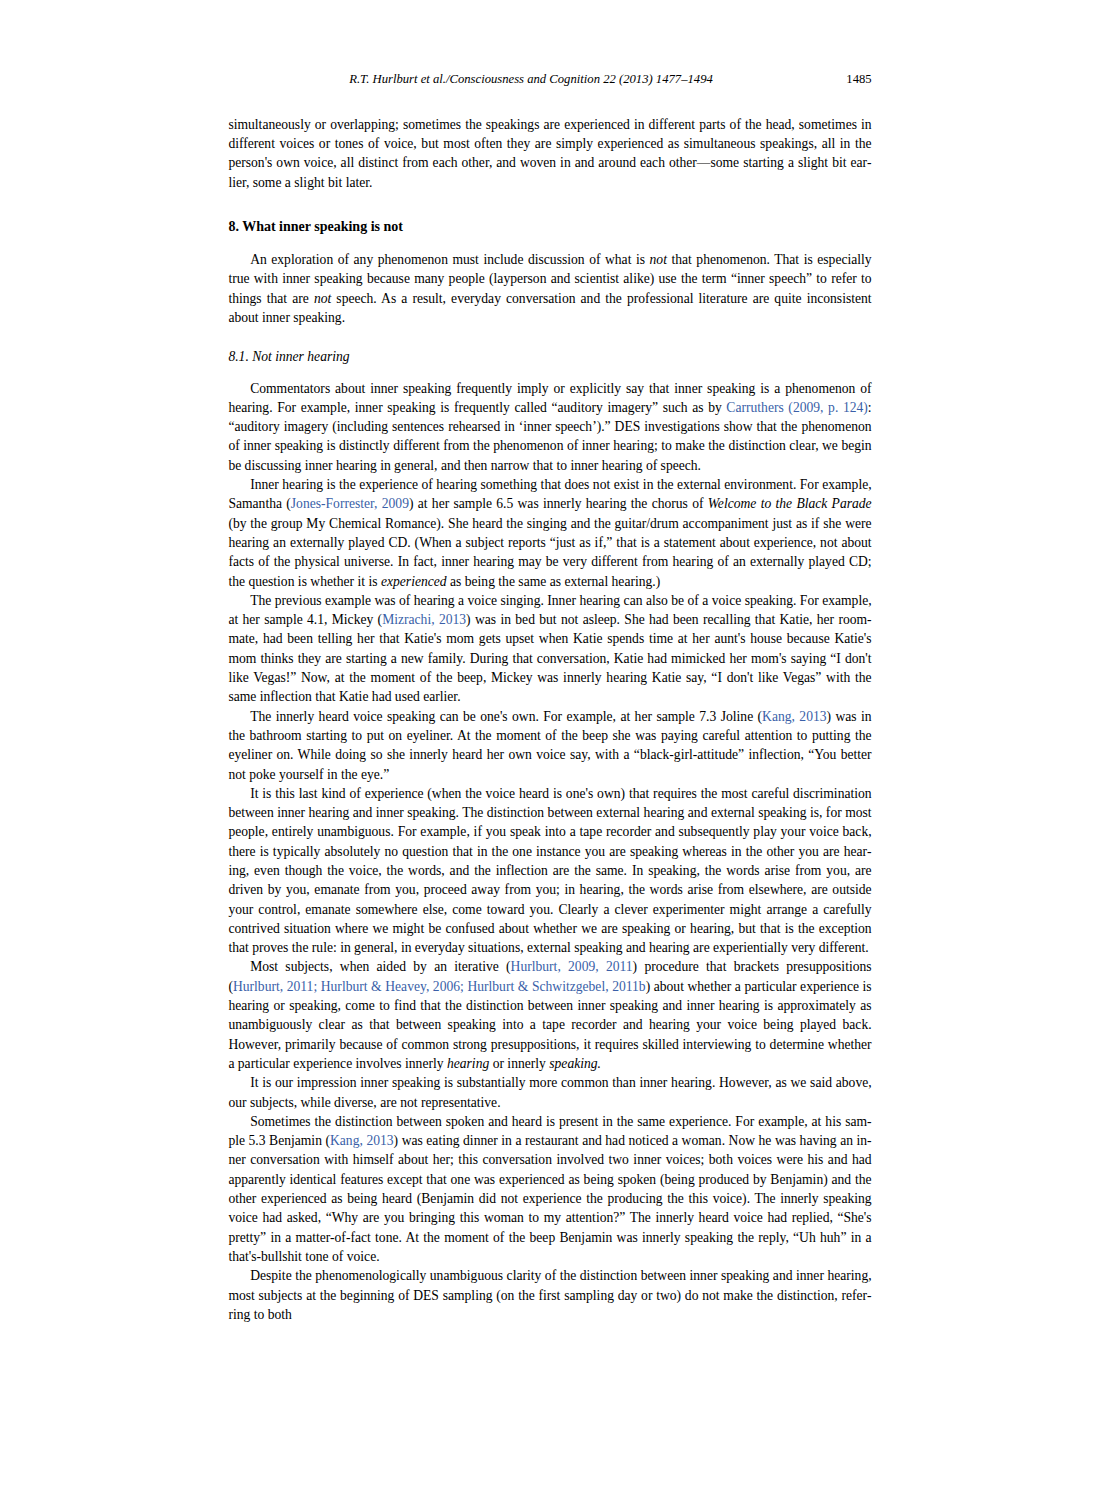R.T. Hurlburt et al./Consciousness and Cognition 22 (2013) 1477–1494
1485
simultaneously or overlapping; sometimes the speakings are experienced in different parts of the head, sometimes in different voices or tones of voice, but most often they are simply experienced as simultaneous speakings, all in the person's own voice, all distinct from each other, and woven in and around each other—some starting a slight bit earlier, some a slight bit later.
8. What inner speaking is not
An exploration of any phenomenon must include discussion of what is not that phenomenon. That is especially true with inner speaking because many people (layperson and scientist alike) use the term “inner speech” to refer to things that are not speech. As a result, everyday conversation and the professional literature are quite inconsistent about inner speaking.
8.1. Not inner hearing
Commentators about inner speaking frequently imply or explicitly say that inner speaking is a phenomenon of hearing. For example, inner speaking is frequently called “auditory imagery” such as by Carruthers (2009, p. 124): “auditory imagery (including sentences rehearsed in ‘inner speech’).” DES investigations show that the phenomenon of inner speaking is distinctly different from the phenomenon of inner hearing; to make the distinction clear, we begin be discussing inner hearing in general, and then narrow that to inner hearing of speech.
Inner hearing is the experience of hearing something that does not exist in the external environment. For example, Samantha (Jones-Forrester, 2009) at her sample 6.5 was innerly hearing the chorus of Welcome to the Black Parade (by the group My Chemical Romance). She heard the singing and the guitar/drum accompaniment just as if she were hearing an externally played CD. (When a subject reports “just as if,” that is a statement about experience, not about facts of the physical universe. In fact, inner hearing may be very different from hearing of an externally played CD; the question is whether it is experienced as being the same as external hearing.)
The previous example was of hearing a voice singing. Inner hearing can also be of a voice speaking. For example, at her sample 4.1, Mickey (Mizrachi, 2013) was in bed but not asleep. She had been recalling that Katie, her roommate, had been telling her that Katie's mom gets upset when Katie spends time at her aunt's house because Katie's mom thinks they are starting a new family. During that conversation, Katie had mimicked her mom's saying “I don't like Vegas!” Now, at the moment of the beep, Mickey was innerly hearing Katie say, “I don't like Vegas” with the same inflection that Katie had used earlier.
The innerly heard voice speaking can be one's own. For example, at her sample 7.3 Joline (Kang, 2013) was in the bathroom starting to put on eyeliner. At the moment of the beep she was paying careful attention to putting the eyeliner on. While doing so she innerly heard her own voice say, with a “black-girl-attitude” inflection, “You better not poke yourself in the eye.”
It is this last kind of experience (when the voice heard is one's own) that requires the most careful discrimination between inner hearing and inner speaking. The distinction between external hearing and external speaking is, for most people, entirely unambiguous. For example, if you speak into a tape recorder and subsequently play your voice back, there is typically absolutely no question that in the one instance you are speaking whereas in the other you are hearing, even though the voice, the words, and the inflection are the same. In speaking, the words arise from you, are driven by you, emanate from you, proceed away from you; in hearing, the words arise from elsewhere, are outside your control, emanate somewhere else, come toward you. Clearly a clever experimenter might arrange a carefully contrived situation where we might be confused about whether we are speaking or hearing, but that is the exception that proves the rule: in general, in everyday situations, external speaking and hearing are experientially very different.
Most subjects, when aided by an iterative (Hurlburt, 2009, 2011) procedure that brackets presuppositions (Hurlburt, 2011; Hurlburt & Heavey, 2006; Hurlburt & Schwitzgebel, 2011b) about whether a particular experience is hearing or speaking, come to find that the distinction between inner speaking and inner hearing is approximately as unambiguously clear as that between speaking into a tape recorder and hearing your voice being played back. However, primarily because of common strong presuppositions, it requires skilled interviewing to determine whether a particular experience involves innerly hearing or innerly speaking.
It is our impression inner speaking is substantially more common than inner hearing. However, as we said above, our subjects, while diverse, are not representative.
Sometimes the distinction between spoken and heard is present in the same experience. For example, at his sample 5.3 Benjamin (Kang, 2013) was eating dinner in a restaurant and had noticed a woman. Now he was having an inner conversation with himself about her; this conversation involved two inner voices; both voices were his and had apparently identical features except that one was experienced as being spoken (being produced by Benjamin) and the other experienced as being heard (Benjamin did not experience the producing the this voice). The innerly speaking voice had asked, “Why are you bringing this woman to my attention?” The innerly heard voice had replied, “She's pretty” in a matter-of-fact tone. At the moment of the beep Benjamin was innerly speaking the reply, “Uh huh” in a that's-bullshit tone of voice.
Despite the phenomenologically unambiguous clarity of the distinction between inner speaking and inner hearing, most subjects at the beginning of DES sampling (on the first sampling day or two) do not make the distinction, referring to both